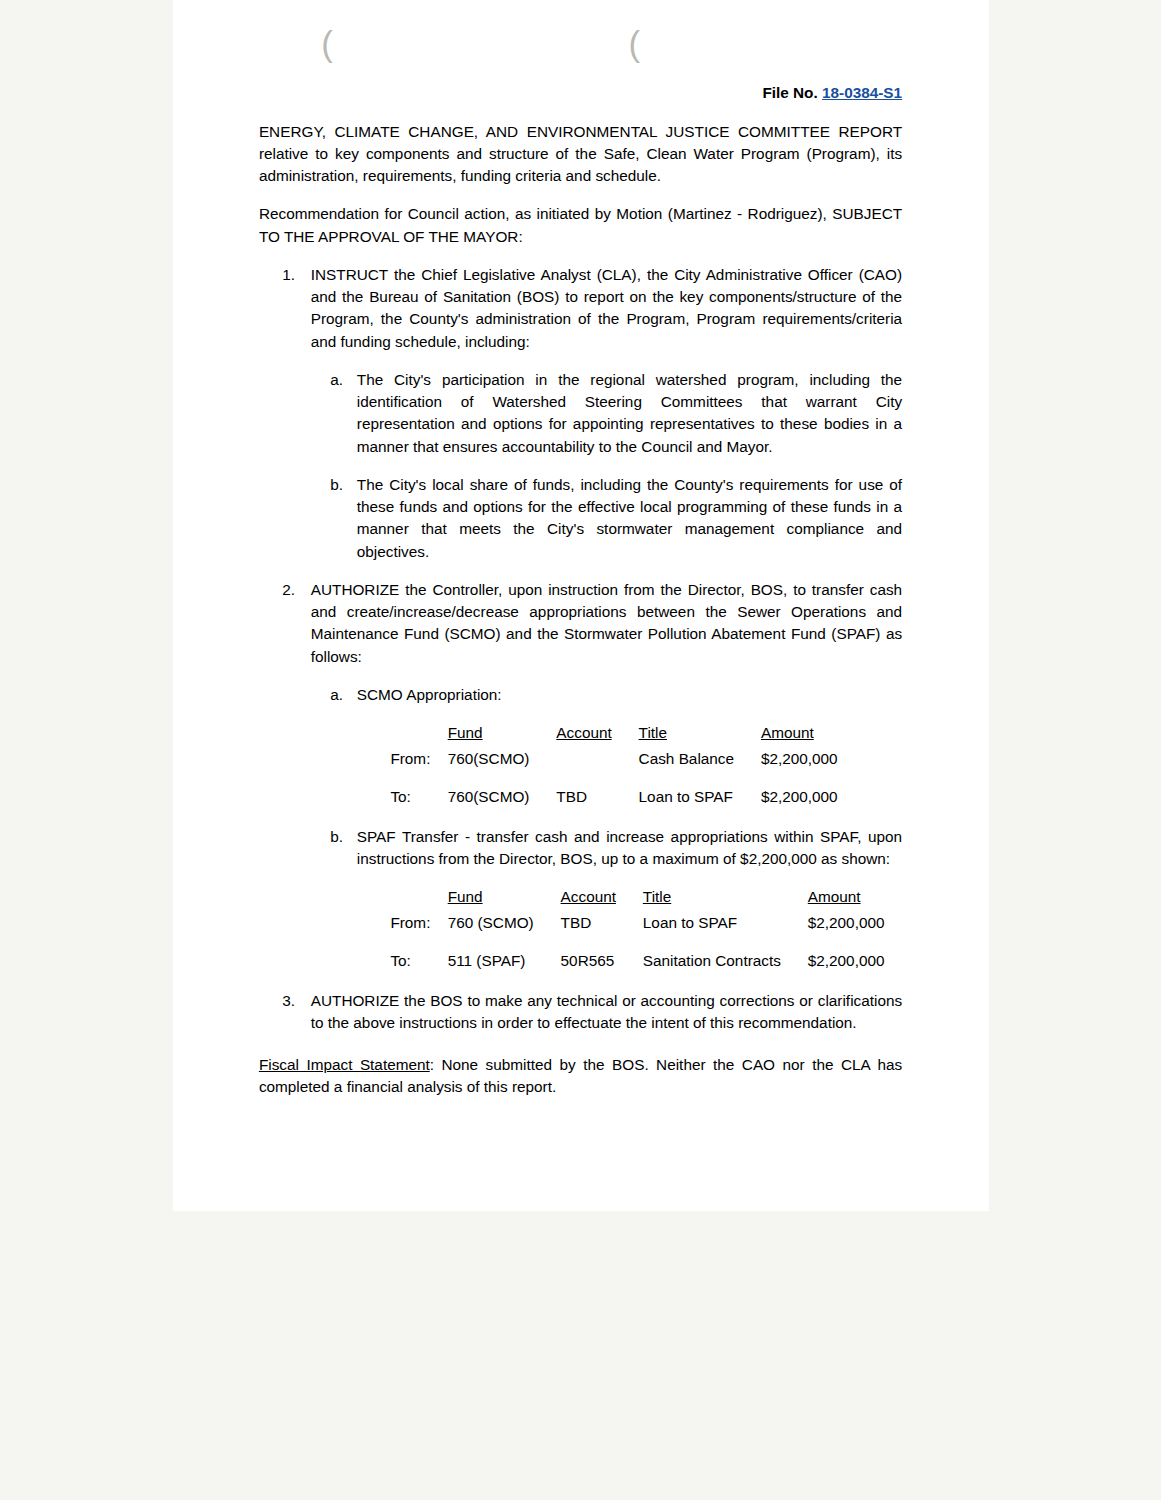( (
File No. 18-0384-S1
ENERGY, CLIMATE CHANGE, AND ENVIRONMENTAL JUSTICE COMMITTEE REPORT relative to key components and structure of the Safe, Clean Water Program (Program), its administration, requirements, funding criteria and schedule.
Recommendation for Council action, as initiated by Motion (Martinez - Rodriguez), SUBJECT TO THE APPROVAL OF THE MAYOR:
INSTRUCT the Chief Legislative Analyst (CLA), the City Administrative Officer (CAO) and the Bureau of Sanitation (BOS) to report on the key components/structure of the Program, the County's administration of the Program, Program requirements/criteria and funding schedule, including:
The City's participation in the regional watershed program, including the identification of Watershed Steering Committees that warrant City representation and options for appointing representatives to these bodies in a manner that ensures accountability to the Council and Mayor.
The City's local share of funds, including the County's requirements for use of these funds and options for the effective local programming of these funds in a manner that meets the City's stormwater management compliance and objectives.
AUTHORIZE the Controller, upon instruction from the Director, BOS, to transfer cash and create/increase/decrease appropriations between the Sewer Operations and Maintenance Fund (SCMO) and the Stormwater Pollution Abatement Fund (SPAF) as follows:
SCMO Appropriation:
| | Fund | Account | Title | Amount |
| --- | --- | --- | --- | --- |
| From: | 760(SCMO) | | Cash Balance | $2,200,000 |
| To: | 760(SCMO) | TBD | Loan to SPAF | $2,200,000 |
SPAF Transfer - transfer cash and increase appropriations within SPAF, upon instructions from the Director, BOS, up to a maximum of $2,200,000 as shown:
| | Fund | Account | Title | Amount |
| --- | --- | --- | --- | --- |
| From: | 760 (SCMO) | TBD | Loan to SPAF | $2,200,000 |
| To: | 511 (SPAF) | 50R565 | Sanitation Contracts | $2,200,000 |
AUTHORIZE the BOS to make any technical or accounting corrections or clarifications to the above instructions in order to effectuate the intent of this recommendation.
Fiscal Impact Statement: None submitted by the BOS. Neither the CAO nor the CLA has completed a financial analysis of this report.